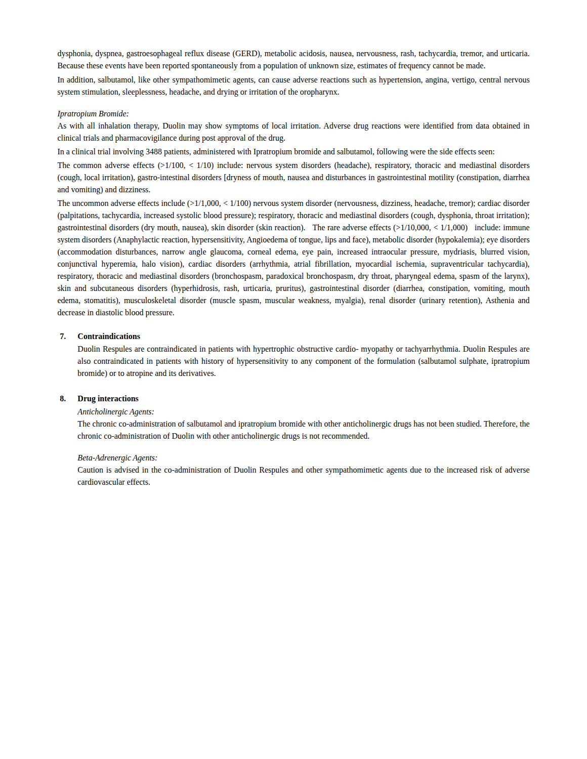dysphonia, dyspnea, gastroesophageal reflux disease (GERD), metabolic acidosis, nausea, nervousness, rash, tachycardia, tremor, and urticaria. Because these events have been reported spontaneously from a population of unknown size, estimates of frequency cannot be made.
In addition, salbutamol, like other sympathomimetic agents, can cause adverse reactions such as hypertension, angina, vertigo, central nervous system stimulation, sleeplessness, headache, and drying or irritation of the oropharynx.
Ipratropium Bromide:
As with all inhalation therapy, Duolin may show symptoms of local irritation. Adverse drug reactions were identified from data obtained in clinical trials and pharmacovigilance during post approval of the drug.
In a clinical trial involving 3488 patients, administered with Ipratropium bromide and salbutamol, following were the side effects seen:
The common adverse effects (>1/100, < 1/10) include: nervous system disorders (headache), respiratory, thoracic and mediastinal disorders (cough, local irritation), gastro-intestinal disorders [dryness of mouth, nausea and disturbances in gastrointestinal motility (constipation, diarrhea and vomiting) and dizziness.
The uncommon adverse effects include (>1/1,000, < 1/100) nervous system disorder (nervousness, dizziness, headache, tremor); cardiac disorder (palpitations, tachycardia, increased systolic blood pressure); respiratory, thoracic and mediastinal disorders (cough, dysphonia, throat irritation); gastrointestinal disorders (dry mouth, nausea), skin disorder (skin reaction). The rare adverse effects (>1/10,000, < 1/1,000) include: immune system disorders (Anaphylactic reaction, hypersensitivity, Angioedema of tongue, lips and face), metabolic disorder (hypokalemia); eye disorders (accommodation disturbances, narrow angle glaucoma, corneal edema, eye pain, increased intraocular pressure, mydriasis, blurred vision, conjunctival hyperemia, halo vision), cardiac disorders (arrhythmia, atrial fibrillation, myocardial ischemia, supraventricular tachycardia), respiratory, thoracic and mediastinal disorders (bronchospasm, paradoxical bronchospasm, dry throat, pharyngeal edema, spasm of the larynx), skin and subcutaneous disorders (hyperhidrosis, rash, urticaria, pruritus), gastrointestinal disorder (diarrhea, constipation, vomiting, mouth edema, stomatitis), musculoskeletal disorder (muscle spasm, muscular weakness, myalgia), renal disorder (urinary retention), Asthenia and decrease in diastolic blood pressure.
7.
Contraindications
Duolin Respules are contraindicated in patients with hypertrophic obstructive cardio- myopathy or tachyarrhythmia. Duolin Respules are also contraindicated in patients with history of hypersensitivity to any component of the formulation (salbutamol sulphate, ipratropium bromide) or to atropine and its derivatives.
8.
Drug interactions
Anticholinergic Agents:
The chronic co-administration of salbutamol and ipratropium bromide with other anticholinergic drugs has not been studied. Therefore, the chronic co-administration of Duolin with other anticholinergic drugs is not recommended.
Beta-Adrenergic Agents:
Caution is advised in the co-administration of Duolin Respules and other sympathomimetic agents due to the increased risk of adverse cardiovascular effects.